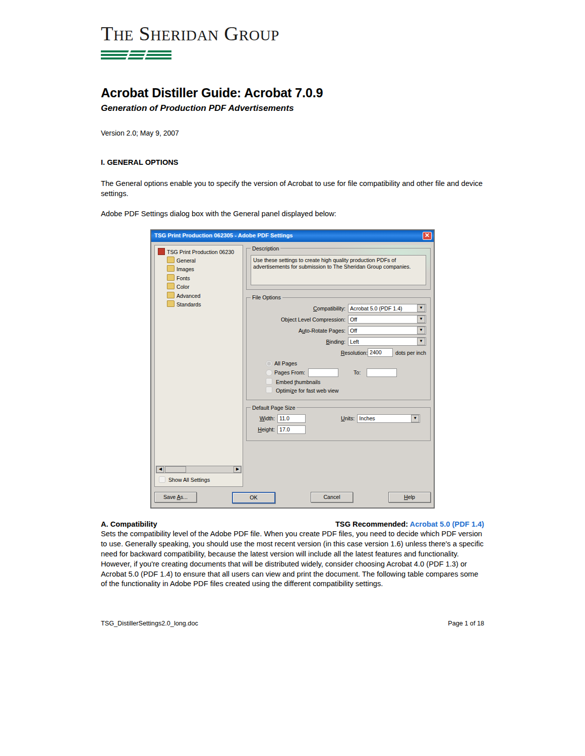THE SHERIDAN GROUP
Acrobat Distiller Guide: Acrobat 7.0.9
Generation of Production PDF Advertisements
Version 2.0; May 9, 2007
I. GENERAL OPTIONS
The General options enable you to specify the version of Acrobat to use for file compatibility and other file and device settings.
Adobe PDF Settings dialog box with the General panel displayed below:
TSG Print Production 062305 - Adobe PDF Settings ✕
TSG Print Production 06230
General
Images
Fonts
Color
Advanced
Standards
◀
▶
Show All Settings
Description
Use these settings to create high quality production PDFs of advertisements for submission to The Sheridan Group companies.
File Options
Compatibility:
Acrobat 5.0 (PDF 1.4)▼
Object Level Compression:
Off▼
Auto-Rotate Pages:
Off▼
Binding:
Left▼
Resolution:
2400
dots per inch
All Pages
Pages From:
To:
Embed thumbnails
Optimize for fast web view
Default Page Size
Width:
11.0
Units:
Inches▼
Height:
17.0
Save As...
OK
Cancel
Help
A. Compatibility TSG Recommended: Acrobat 5.0 (PDF 1.4)
Sets the compatibility level of the Adobe PDF file. When you create PDF files, you need to decide which PDF version to use. Generally speaking, you should use the most recent version (in this case version 1.6) unless there's a specific need for backward compatibility, because the latest version will include all the latest features and functionality. However, if you're creating documents that will be distributed widely, consider choosing Acrobat 4.0 (PDF 1.3) or Acrobat 5.0 (PDF 1.4) to ensure that all users can view and print the document. The following table compares some of the functionality in Adobe PDF files created using the different compatibility settings.
TSG_DistillerSettings2.0_long.doc Page 1 of 18